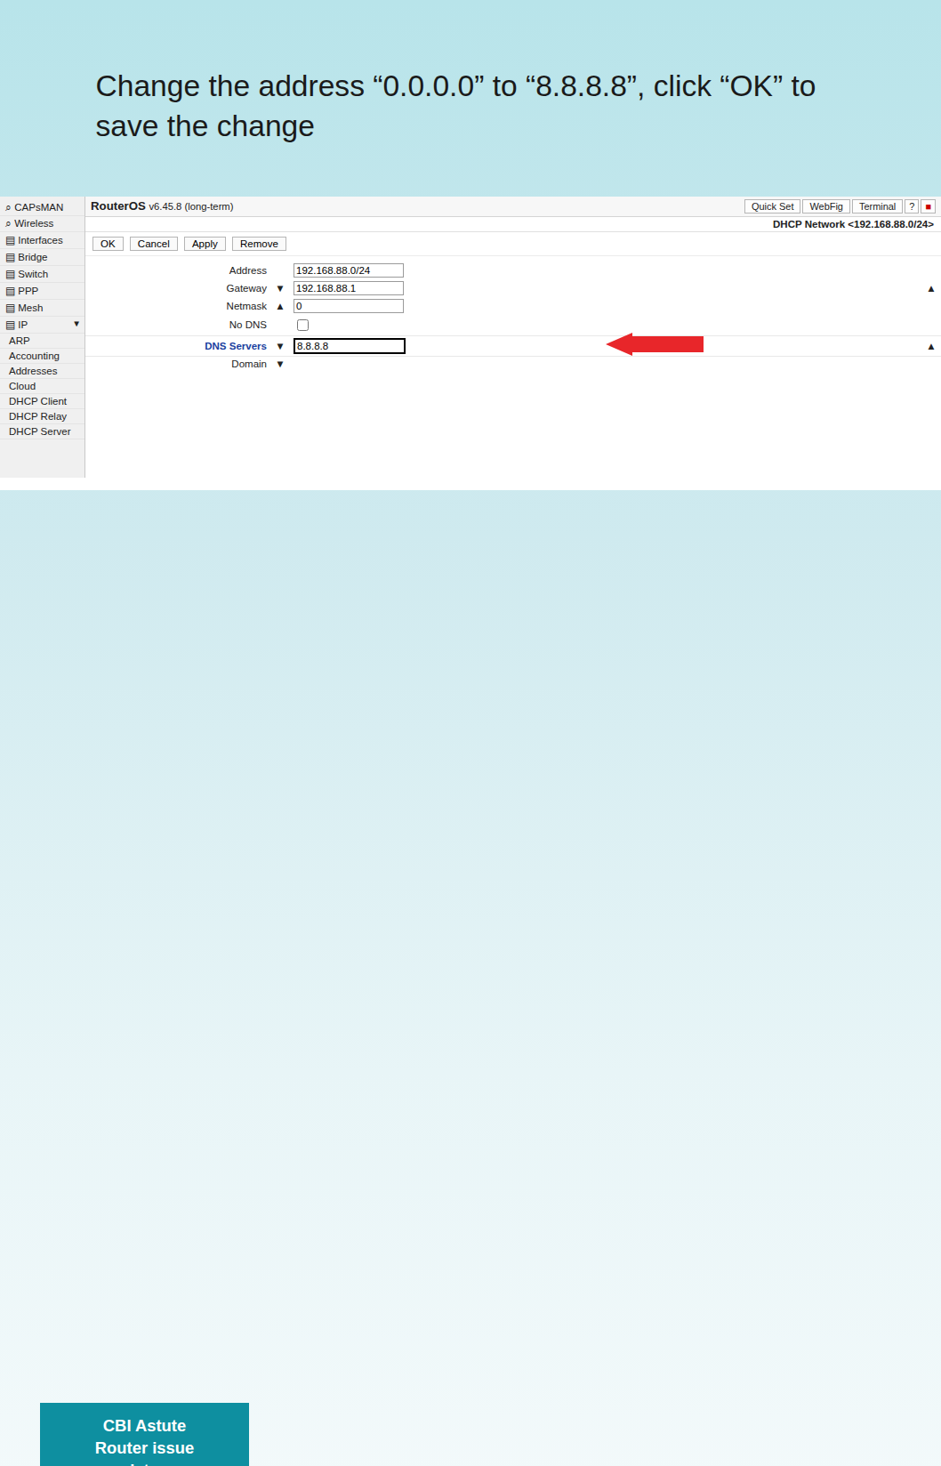Change the address “0.0.0.0” to “8.8.8.8”, click “OK” to save the change
⌕ CAPsMAN
⌕ Wireless
▤ Interfaces
▤ Bridge
▤ Switch
▤ PPP
▤ Mesh
▤ IP ▼
ARP
Accounting
Addresses
Cloud
DHCP Client
DHCP Relay
DHCP Server
RouterOS v6.45.8 (long-term)
Quick Set WebFig Terminal ? ■
DHCP Network <192.168.88.0/24>
OK Cancel Apply Remove
| Address | | | |
| Gateway | ▼ | | ▲ |
| Netmask | ▲ | | |
| No DNS | | | |
| DNS Servers | ▼ | | ▲ |
| Domain | ▼ | | |
CBI Astute
Router issue
assistance
Page 6